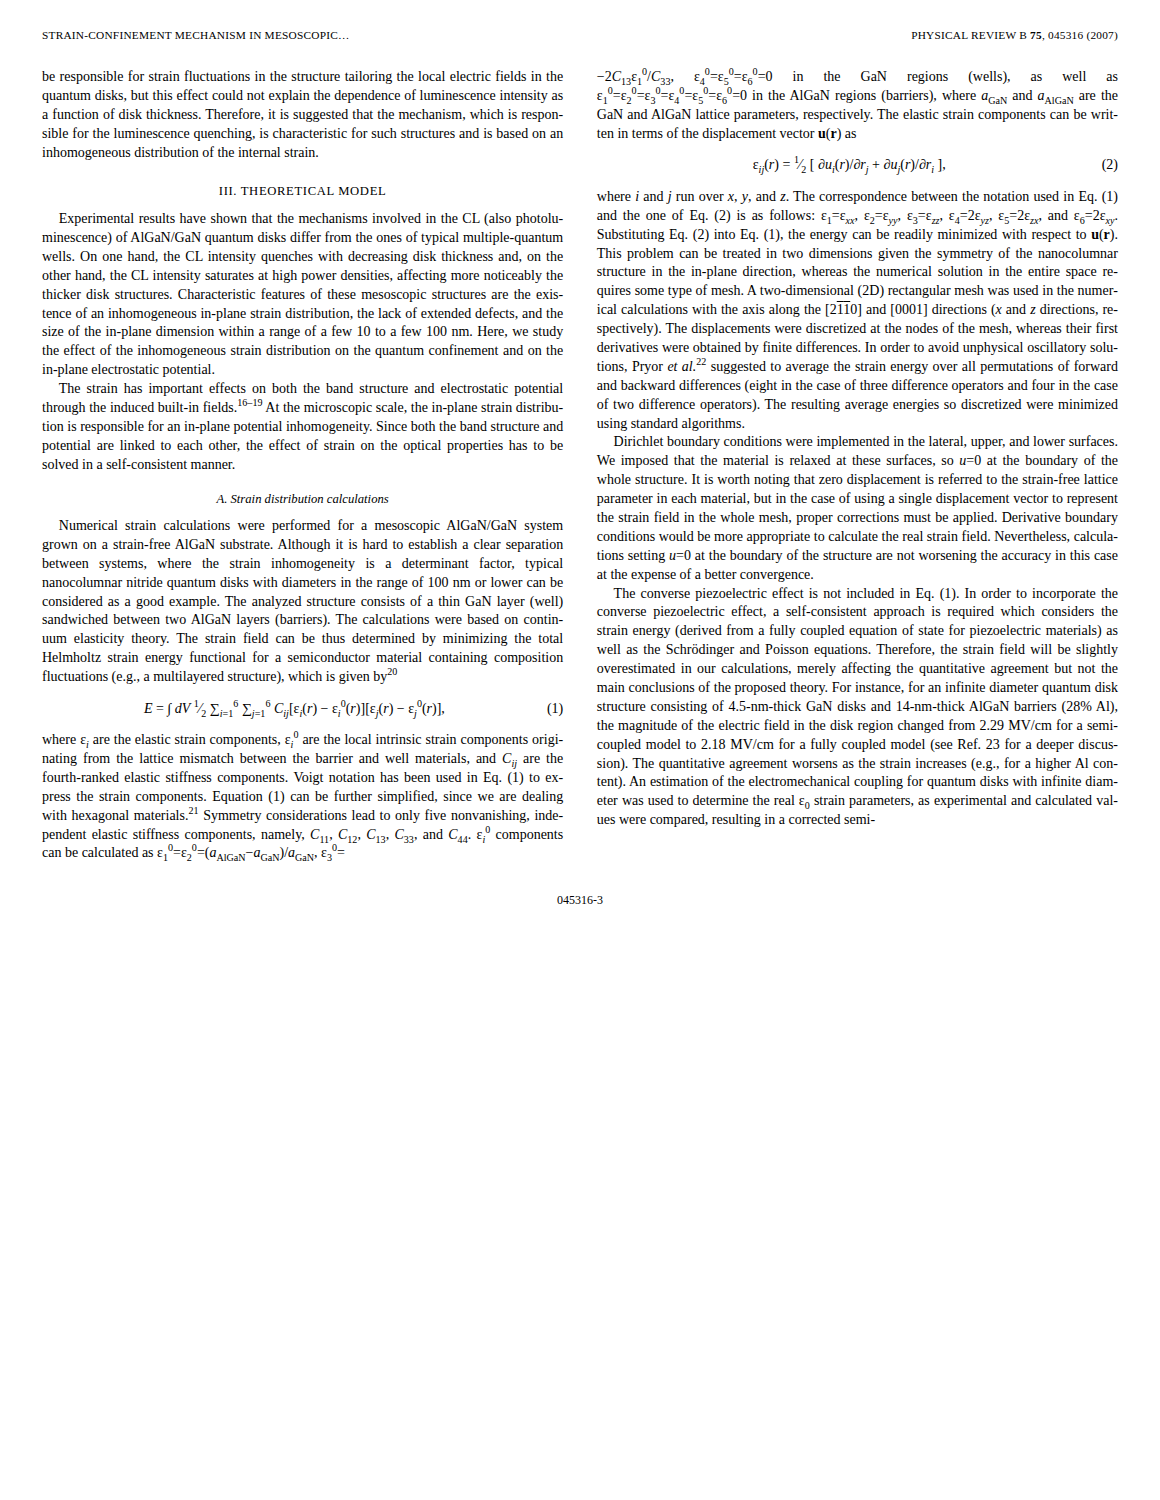Strain-confinement mechanism in mesoscopic…
Physical Review B 75, 045316 (2007)
be responsible for strain fluctuations in the structure tailoring the local electric fields in the quantum disks, but this effect could not explain the dependence of luminescence intensity as a function of disk thickness. Therefore, it is suggested that the mechanism, which is responsible for the luminescence quenching, is characteristic for such structures and is based on an inhomogeneous distribution of the internal strain.
III. Theoretical Model
Experimental results have shown that the mechanisms involved in the CL (also photoluminescence) of AlGaN/GaN quantum disks differ from the ones of typical multiple-quantum wells. On one hand, the CL intensity quenches with decreasing disk thickness and, on the other hand, the CL intensity saturates at high power densities, affecting more noticeably the thicker disk structures. Characteristic features of these mesoscopic structures are the existence of an inhomogeneous in-plane strain distribution, the lack of extended defects, and the size of the in-plane dimension within a range of a few 10 to a few 100 nm. Here, we study the effect of the inhomogeneous strain distribution on the quantum confinement and on the in-plane electrostatic potential.
The strain has important effects on both the band structure and electrostatic potential through the induced built-in fields.16–19 At the microscopic scale, the in-plane strain distribution is responsible for an in-plane potential inhomogeneity. Since both the band structure and potential are linked to each other, the effect of strain on the optical properties has to be solved in a self-consistent manner.
A. Strain distribution calculations
Numerical strain calculations were performed for a mesoscopic AlGaN/GaN system grown on a strain-free AlGaN substrate. Although it is hard to establish a clear separation between systems, where the strain inhomogeneity is a determinant factor, typical nanocolumnar nitride quantum disks with diameters in the range of 100 nm or lower can be considered as a good example. The analyzed structure consists of a thin GaN layer (well) sandwiched between two AlGaN layers (barriers). The calculations were based on continuum elasticity theory. The strain field can be thus determined by minimizing the total Helmholtz strain energy functional for a semiconductor material containing composition fluctuations (e.g., a multilayered structure), which is given by20
(1) E = ∫ dV 1⁄2 ∑i=16 ∑j=16 Cij[εi(r) − εi0(r)][εj(r) − εj0(r)],
where εi are the elastic strain components, εi0 are the local intrinsic strain components originating from the lattice mismatch between the barrier and well materials, and Cij are the fourth-ranked elastic stiffness components. Voigt notation has been used in Eq. (1) to express the strain components. Equation (1) can be further simplified, since we are dealing with hexagonal materials.21 Symmetry considerations lead to only five nonvanishing, independent elastic stiffness components, namely, C11, C12, C13, C33, and C44. εi0 components can be calculated as ε10=ε20=(aAlGaN−aGaN)/aGaN, ε30=
−2C13ε10/C33, ε40=ε50=ε60=0 in the GaN regions (wells), as well as ε10=ε20=ε30=ε40=ε50=ε60=0 in the AlGaN regions (barriers), where aGaN and aAlGaN are the GaN and AlGaN lattice parameters, respectively. The elastic strain components can be written in terms of the displacement vector u(r) as
(2) εij(r) = 1⁄2 [ ∂ui(r)/∂rj + ∂uj(r)/∂ri ],
where i and j run over x, y, and z. The correspondence between the notation used in Eq. (1) and the one of Eq. (2) is as follows: ε1=εxx, ε2=εyy, ε3=εzz, ε4=2εyz, ε5=2εzx, and ε6=2εxy. Substituting Eq. (2) into Eq. (1), the energy can be readily minimized with respect to u(r). This problem can be treated in two dimensions given the symmetry of the nanocolumnar structure in the in-plane direction, whereas the numerical solution in the entire space requires some type of mesh. A two-dimensional (2D) rectangular mesh was used in the numerical calculations with the axis along the [2110] and [0001] directions (x and z directions, respectively). The displacements were discretized at the nodes of the mesh, whereas their first derivatives were obtained by finite differences. In order to avoid unphysical oscillatory solutions, Pryor et al.22 suggested to average the strain energy over all permutations of forward and backward differences (eight in the case of three difference operators and four in the case of two difference operators). The resulting average energies so discretized were minimized using standard algorithms.
Dirichlet boundary conditions were implemented in the lateral, upper, and lower surfaces. We imposed that the material is relaxed at these surfaces, so u=0 at the boundary of the whole structure. It is worth noting that zero displacement is referred to the strain-free lattice parameter in each material, but in the case of using a single displacement vector to represent the strain field in the whole mesh, proper corrections must be applied. Derivative boundary conditions would be more appropriate to calculate the real strain field. Nevertheless, calculations setting u=0 at the boundary of the structure are not worsening the accuracy in this case at the expense of a better convergence.
The converse piezoelectric effect is not included in Eq. (1). In order to incorporate the converse piezoelectric effect, a self-consistent approach is required which considers the strain energy (derived from a fully coupled equation of state for piezoelectric materials) as well as the Schrödinger and Poisson equations. Therefore, the strain field will be slightly overestimated in our calculations, merely affecting the quantitative agreement but not the main conclusions of the proposed theory. For instance, for an infinite diameter quantum disk structure consisting of 4.5-nm-thick GaN disks and 14-nm-thick AlGaN barriers (28% Al), the magnitude of the electric field in the disk region changed from 2.29 MV/cm for a semicoupled model to 2.18 MV/cm for a fully coupled model (see Ref. 23 for a deeper discussion). The quantitative agreement worsens as the strain increases (e.g., for a higher Al content). An estimation of the electromechanical coupling for quantum disks with infinite diameter was used to determine the real ε0 strain parameters, as experimental and calculated values were compared, resulting in a corrected semi-
045316-3